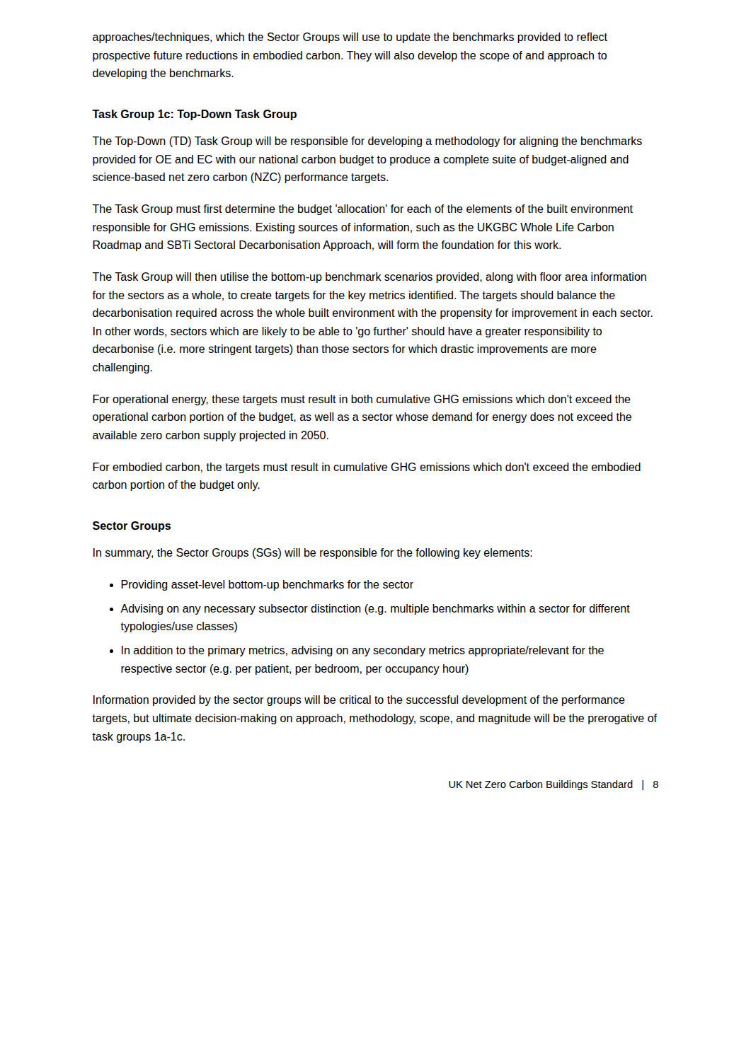approaches/techniques, which the Sector Groups will use to update the benchmarks provided to reflect prospective future reductions in embodied carbon. They will also develop the scope of and approach to developing the benchmarks.
Task Group 1c: Top-Down Task Group
The Top-Down (TD) Task Group will be responsible for developing a methodology for aligning the benchmarks provided for OE and EC with our national carbon budget to produce a complete suite of budget-aligned and science-based net zero carbon (NZC) performance targets.
The Task Group must first determine the budget 'allocation' for each of the elements of the built environment responsible for GHG emissions. Existing sources of information, such as the UKGBC Whole Life Carbon Roadmap and SBTi Sectoral Decarbonisation Approach, will form the foundation for this work.
The Task Group will then utilise the bottom-up benchmark scenarios provided, along with floor area information for the sectors as a whole, to create targets for the key metrics identified. The targets should balance the decarbonisation required across the whole built environment with the propensity for improvement in each sector. In other words, sectors which are likely to be able to 'go further' should have a greater responsibility to decarbonise (i.e. more stringent targets) than those sectors for which drastic improvements are more challenging.
For operational energy, these targets must result in both cumulative GHG emissions which don't exceed the operational carbon portion of the budget, as well as a sector whose demand for energy does not exceed the available zero carbon supply projected in 2050.
For embodied carbon, the targets must result in cumulative GHG emissions which don't exceed the embodied carbon portion of the budget only.
Sector Groups
In summary, the Sector Groups (SGs) will be responsible for the following key elements:
Providing asset-level bottom-up benchmarks for the sector
Advising on any necessary subsector distinction (e.g. multiple benchmarks within a sector for different typologies/use classes)
In addition to the primary metrics, advising on any secondary metrics appropriate/relevant for the respective sector (e.g. per patient, per bedroom, per occupancy hour)
Information provided by the sector groups will be critical to the successful development of the performance targets, but ultimate decision-making on approach, methodology, scope, and magnitude will be the prerogative of task groups 1a-1c.
UK Net Zero Carbon Buildings Standard | 8